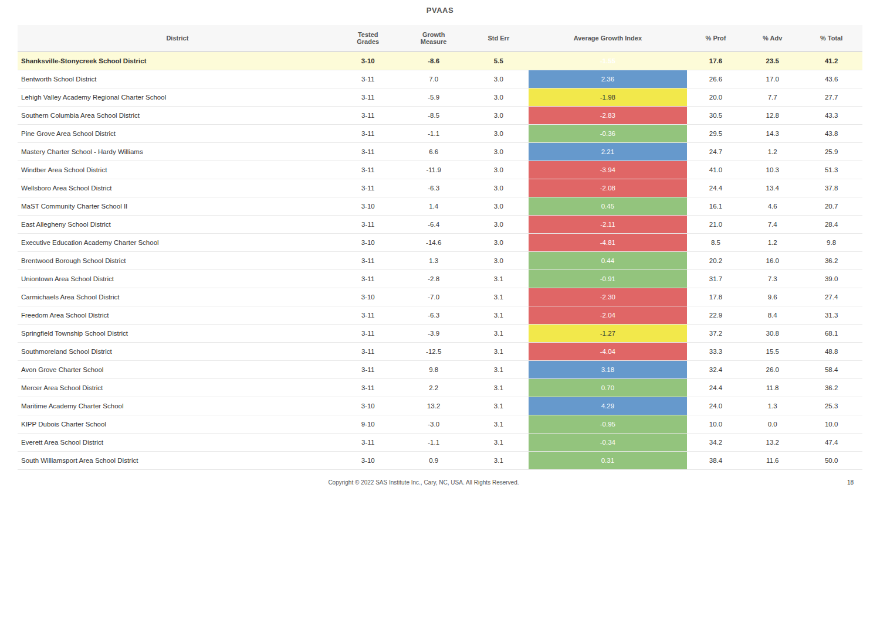PVAAS
| District | Tested Grades | Growth Measure | Std Err | Average Growth Index | % Prof | % Adv | % Total |
| --- | --- | --- | --- | --- | --- | --- | --- |
| Shanksville-Stonycreek School District | 3-10 | -8.6 | 5.5 | -1.55 | 17.6 | 23.5 | 41.2 |
| Bentworth School District | 3-11 | 7.0 | 3.0 | 2.36 | 26.6 | 17.0 | 43.6 |
| Lehigh Valley Academy Regional Charter School | 3-11 | -5.9 | 3.0 | -1.98 | 20.0 | 7.7 | 27.7 |
| Southern Columbia Area School District | 3-11 | -8.5 | 3.0 | -2.83 | 30.5 | 12.8 | 43.3 |
| Pine Grove Area School District | 3-11 | -1.1 | 3.0 | -0.36 | 29.5 | 14.3 | 43.8 |
| Mastery Charter School - Hardy Williams | 3-11 | 6.6 | 3.0 | 2.21 | 24.7 | 1.2 | 25.9 |
| Windber Area School District | 3-11 | -11.9 | 3.0 | -3.94 | 41.0 | 10.3 | 51.3 |
| Wellsboro Area School District | 3-11 | -6.3 | 3.0 | -2.08 | 24.4 | 13.4 | 37.8 |
| MaST Community Charter School II | 3-10 | 1.4 | 3.0 | 0.45 | 16.1 | 4.6 | 20.7 |
| East Allegheny School District | 3-11 | -6.4 | 3.0 | -2.11 | 21.0 | 7.4 | 28.4 |
| Executive Education Academy Charter School | 3-10 | -14.6 | 3.0 | -4.81 | 8.5 | 1.2 | 9.8 |
| Brentwood Borough School District | 3-11 | 1.3 | 3.0 | 0.44 | 20.2 | 16.0 | 36.2 |
| Uniontown Area School District | 3-11 | -2.8 | 3.1 | -0.91 | 31.7 | 7.3 | 39.0 |
| Carmichaels Area School District | 3-10 | -7.0 | 3.1 | -2.30 | 17.8 | 9.6 | 27.4 |
| Freedom Area School District | 3-11 | -6.3 | 3.1 | -2.04 | 22.9 | 8.4 | 31.3 |
| Springfield Township School District | 3-11 | -3.9 | 3.1 | -1.27 | 37.2 | 30.8 | 68.1 |
| Southmoreland School District | 3-11 | -12.5 | 3.1 | -4.04 | 33.3 | 15.5 | 48.8 |
| Avon Grove Charter School | 3-11 | 9.8 | 3.1 | 3.18 | 32.4 | 26.0 | 58.4 |
| Mercer Area School District | 3-11 | 2.2 | 3.1 | 0.70 | 24.4 | 11.8 | 36.2 |
| Maritime Academy Charter School | 3-10 | 13.2 | 3.1 | 4.29 | 24.0 | 1.3 | 25.3 |
| KIPP Dubois Charter School | 9-10 | -3.0 | 3.1 | -0.95 | 10.0 | 0.0 | 10.0 |
| Everett Area School District | 3-11 | -1.1 | 3.1 | -0.34 | 34.2 | 13.2 | 47.4 |
| South Williamsport Area School District | 3-10 | 0.9 | 3.1 | 0.31 | 38.4 | 11.6 | 50.0 |
Copyright © 2022 SAS Institute Inc., Cary, NC, USA. All Rights Reserved. 18